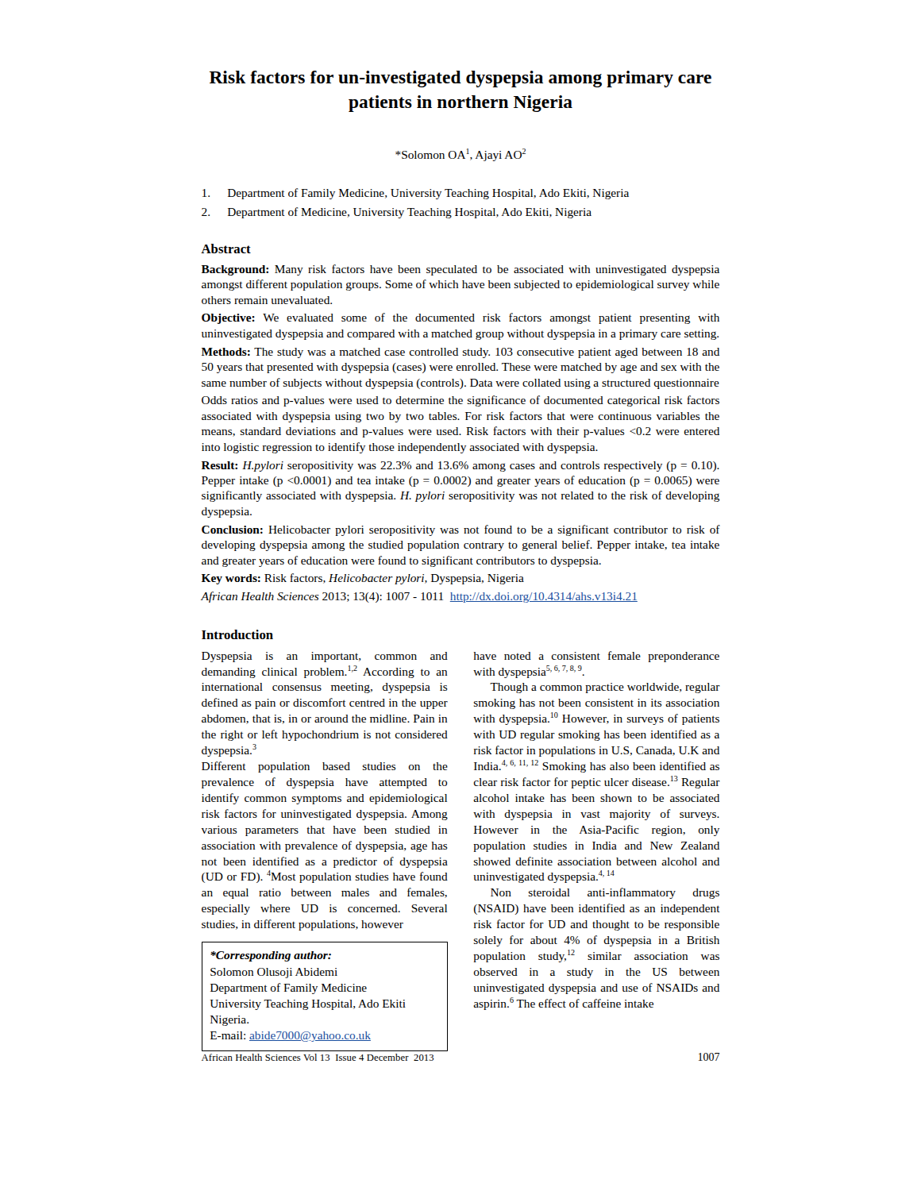Risk factors for un-investigated dyspepsia among primary care
patients in northern Nigeria
*Solomon OA1, Ajayi AO2
Department of Family Medicine, University Teaching Hospital, Ado Ekiti, Nigeria
Department of Medicine, University Teaching Hospital, Ado Ekiti, Nigeria
Abstract
Background: Many risk factors have been speculated to be associated with uninvestigated dyspepsia amongst different population groups. Some of which have been subjected to epidemiological survey while others remain unevaluated.
Objective: We evaluated some of the documented risk factors amongst patient presenting with uninvestigated dyspepsia and compared with a matched group without dyspepsia in a primary care setting.
Methods: The study was a matched case controlled study. 103 consecutive patient aged between 18 and 50 years that presented with dyspepsia (cases) were enrolled. These were matched by age and sex with the same number of subjects without dyspepsia (controls). Data were collated using a structured questionnaire
Odds ratios and p-values were used to determine the significance of documented categorical risk factors associated with dyspepsia using two by two tables. For risk factors that were continuous variables the means, standard deviations and p-values were used. Risk factors with their p-values <0.2 were entered into logistic regression to identify those independently associated with dyspepsia.
Result: H.pylori seropositivity was 22.3% and 13.6% among cases and controls respectively (p = 0.10). Pepper intake (p <0.0001) and tea intake (p = 0.0002) and greater years of education (p = 0.0065) were significantly associated with dyspepsia. H. pylori seropositivity was not related to the risk of developing dyspepsia.
Conclusion: Helicobacter pylori seropositivity was not found to be a significant contributor to risk of developing dyspepsia among the studied population contrary to general belief. Pepper intake, tea intake and greater years of education were found to significant contributors to dyspepsia.
Key words: Risk factors, Helicobacter pylori, Dyspepsia, Nigeria
African Health Sciences 2013; 13(4): 1007 - 1011 http://dx.doi.org/10.4314/ahs.v13i4.21
Introduction
Dyspepsia is an important, common and demanding clinical problem.1,2 According to an international consensus meeting, dyspepsia is defined as pain or discomfort centred in the upper abdomen, that is, in or around the midline. Pain in the right or left hypochondrium is not considered dyspepsia.3
Different population based studies on the prevalence of dyspepsia have attempted to identify common symptoms and epidemiological risk factors for uninvestigated dyspepsia. Among various parameters that have been studied in association with prevalence of dyspepsia, age has not been identified as a predictor of dyspepsia (UD or FD). 4Most population studies have found an equal ratio between males and females, especially where UD is concerned. Several studies, in different populations, however
*Corresponding author:
Solomon Olusoji Abidemi
Department of Family Medicine
University Teaching Hospital, Ado Ekiti
Nigeria.
E-mail: abide7000@yahoo.co.uk
have noted a consistent female preponderance with dyspepsia5, 6, 7, 8, 9.
Though a common practice worldwide, regular smoking has not been consistent in its association with dyspepsia.10 However, in surveys of patients with UD regular smoking has been identified as a risk factor in populations in U.S, Canada, U.K and India.4, 6, 11, 12 Smoking has also been identified as clear risk factor for peptic ulcer disease.13 Regular alcohol intake has been shown to be associated with dyspepsia in vast majority of surveys. However in the Asia-Pacific region, only population studies in India and New Zealand showed definite association between alcohol and uninvestigated dyspepsia.4, 14
Non steroidal anti-inflammatory drugs (NSAID) have been identified as an independent risk factor for UD and thought to be responsible solely for about 4% of dyspepsia in a British population study,12 similar association was observed in a study in the US between uninvestigated dyspepsia and use of NSAIDs and aspirin.6 The effect of caffeine intake
African Health Sciences Vol 13 Issue 4 December 2013
1007